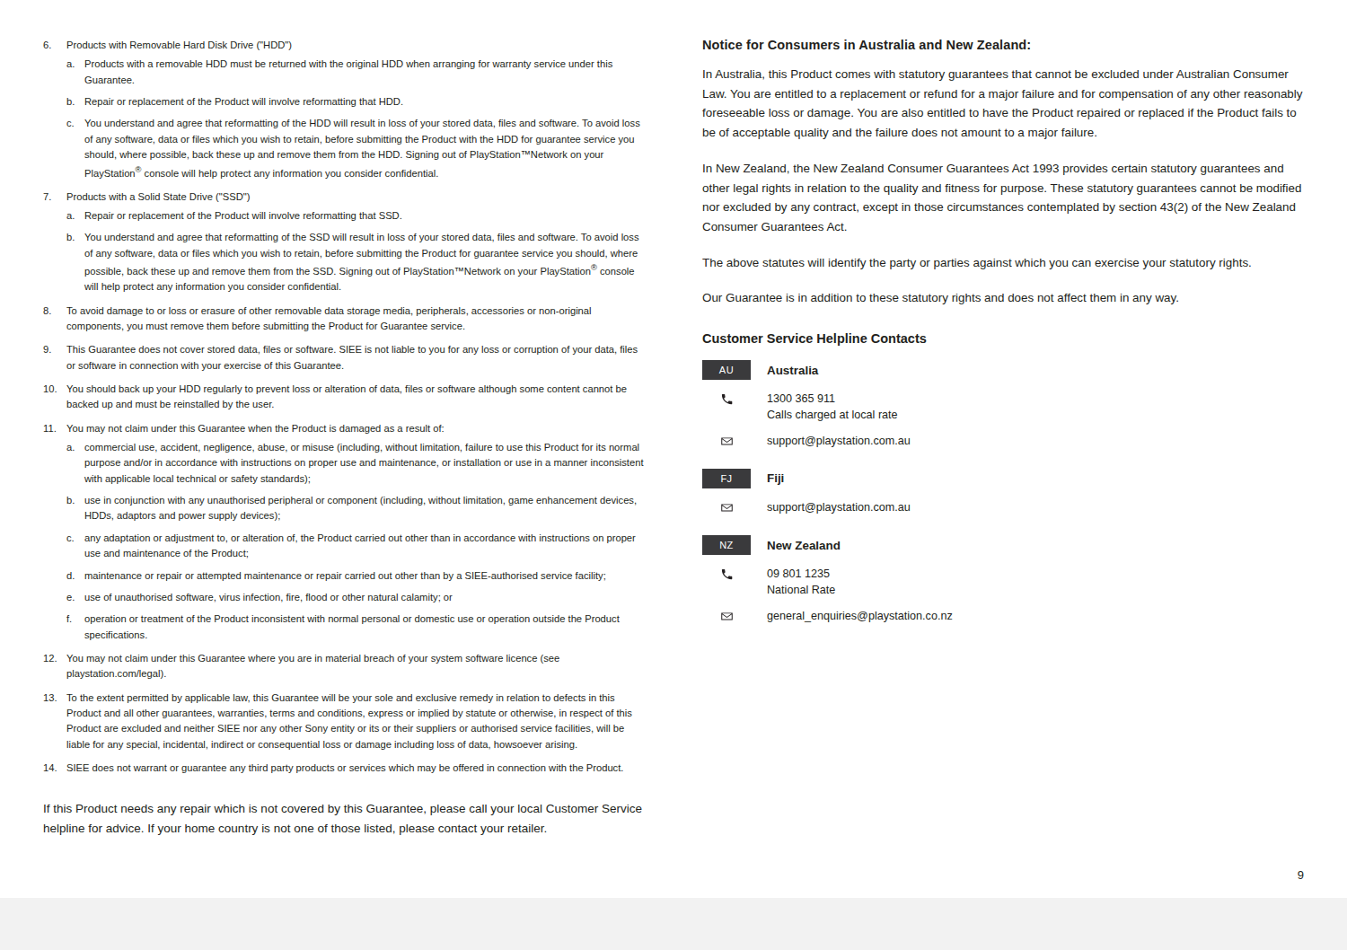Products with Removable Hard Disk Drive ("HDD")
Products with a removable HDD must be returned with the original HDD when arranging for warranty service under this Guarantee.
Repair or replacement of the Product will involve reformatting that HDD.
You understand and agree that reformatting of the HDD will result in loss of your stored data, files and software. To avoid loss of any software, data or files which you wish to retain, before submitting the Product with the HDD for guarantee service you should, where possible, back these up and remove them from the HDD. Signing out of PlayStation™Network on your PlayStation® console will help protect any information you consider confidential.
Products with a Solid State Drive ("SSD")
Repair or replacement of the Product will involve reformatting that SSD.
You understand and agree that reformatting of the SSD will result in loss of your stored data, files and software. To avoid loss of any software, data or files which you wish to retain, before submitting the Product for guarantee service you should, where possible, back these up and remove them from the SSD. Signing out of PlayStation™Network on your PlayStation® console will help protect any information you consider confidential.
To avoid damage to or loss or erasure of other removable data storage media, peripherals, accessories or non-original components, you must remove them before submitting the Product for Guarantee service.
This Guarantee does not cover stored data, files or software. SIEE is not liable to you for any loss or corruption of your data, files or software in connection with your exercise of this Guarantee.
You should back up your HDD regularly to prevent loss or alteration of data, files or software although some content cannot be backed up and must be reinstalled by the user.
You may not claim under this Guarantee when the Product is damaged as a result of:
commercial use, accident, negligence, abuse, or misuse (including, without limitation, failure to use this Product for its normal purpose and/or in accordance with instructions on proper use and maintenance, or installation or use in a manner inconsistent with applicable local technical or safety standards);
use in conjunction with any unauthorised peripheral or component (including, without limitation, game enhancement devices, HDDs, adaptors and power supply devices);
any adaptation or adjustment to, or alteration of, the Product carried out other than in accordance with instructions on proper use and maintenance of the Product;
maintenance or repair or attempted maintenance or repair carried out other than by a SIEE-authorised service facility;
use of unauthorised software, virus infection, fire, flood or other natural calamity; or
operation or treatment of the Product inconsistent with normal personal or domestic use or operation outside the Product specifications.
You may not claim under this Guarantee where you are in material breach of your system software licence (see playstation.com/legal).
To the extent permitted by applicable law, this Guarantee will be your sole and exclusive remedy in relation to defects in this Product and all other guarantees, warranties, terms and conditions, express or implied by statute or otherwise, in respect of this Product are excluded and neither SIEE nor any other Sony entity or its or their suppliers or authorised service facilities, will be liable for any special, incidental, indirect or consequential loss or damage including loss of data, howsoever arising.
SIEE does not warrant or guarantee any third party products or services which may be offered in connection with the Product.
If this Product needs any repair which is not covered by this Guarantee, please call your local Customer Service helpline for advice. If your home country is not one of those listed, please contact your retailer.
Notice for Consumers in Australia and New Zealand:
In Australia, this Product comes with statutory guarantees that cannot be excluded under Australian Consumer Law. You are entitled to a replacement or refund for a major failure and for compensation of any other reasonably foreseeable loss or damage. You are also entitled to have the Product repaired or replaced if the Product fails to be of acceptable quality and the failure does not amount to a major failure.
In New Zealand, the New Zealand Consumer Guarantees Act 1993 provides certain statutory guarantees and other legal rights in relation to the quality and fitness for purpose. These statutory guarantees cannot be modified nor excluded by any contract, except in those circumstances contemplated by section 43(2) of the New Zealand Consumer Guarantees Act.
The above statutes will identify the party or parties against which you can exercise your statutory rights.
Our Guarantee is in addition to these statutory rights and does not affect them in any way.
Customer Service Helpline Contacts
AU Australia
1300 365 911 Calls charged at local rate
support@playstation.com.au
FJ Fiji
support@playstation.com.au
NZ New Zealand
09 801 1235 National Rate
general_enquiries@playstation.co.nz
9